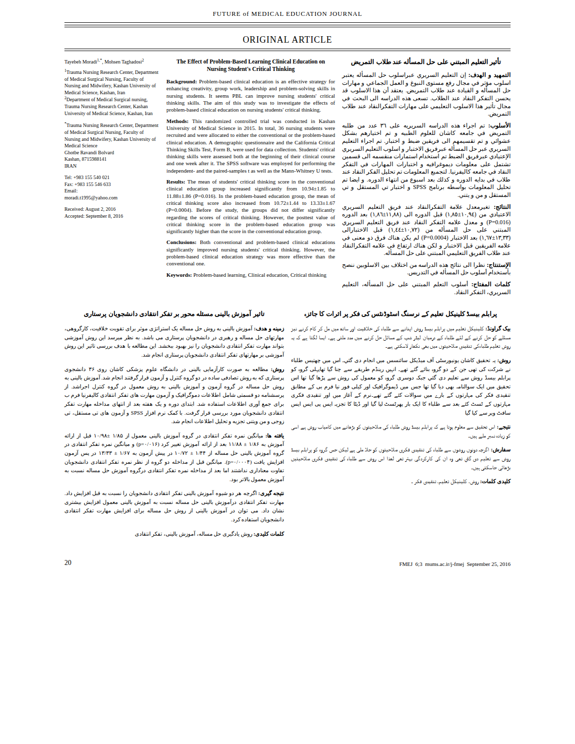FUTURE of MEDICAL EDUCATION JOURNAL
ORIGINAL ARTICLE
Tayebeh Moradi1,*, Mohsen Taghadosi2
1Trauma Nursing Research Center, Department of Medical Surgical Nursing, Faculty of Nursing and Midwifery, Kashan University of Medical Science, Kashan, Iran
2Department of Medical Surgical nursing, Trauma Nursing Research Center, Kashan University of Medical Science, Kashan, Iran
*Trauma Nursing Research Center, Department of Medical Surgical Nursing, Faculty of Nursing and Midwifery, Kashan University of Medical Science
Ghotbe Ravandi Bolvard
Kashan, 8715988141
IRAN
Tel: +983 155 540 021
Fax: +983 155 546 633
Email:
moradi.t1995@yahoo.com
Received: August 2, 2016
Accepted: September 8, 2016
The Effect of Problem-Based Learning Clinical Education on Nursing Student's Critical Thinking
Background: Problem-based clinical education is an effective strategy for enhancing creativity, group work, leadership and problem-solving skills in nursing students. It seems PBL can improve nursing students' critical thinking skills. The aim of this study was to investigate the effects of problem-based clinical education on nursing students' critical thinking.
Methods: This randomized controlled trial was conducted in Kashan University of Medical Science in 2015. In total, 36 nursing students were recruited and were allocated to either the conventional or the problem-based clinical education. A demographic questionnaire and the California Critical Thinking Skills Test, Form B, were used for data collection. Students' critical thinking skills were assessed both at the beginning of their clinical course and one week after it. The SPSS software was employed for performing the independent- and the paired-samples t as well as the Mann-Whitney U tests.
Results: The mean of students' critical thinking score in the conventional clinical education group increased significantly from 10.94±1.85 to 11.88±1.86 (P=0.016). In the problem-based education group, the mean of critical thinking score also increased from 10.72±1.44 to 13.33±1.67 (P=0.0004). Before the study, the groups did not differ significantly regarding the scores of critical thinking. However, the posttest value of critical thinking score in the problem-based education group was significantly higher than the score in the conventional education group.
Conclusions: Both conventional and problem-based clinical educations significantly improved nursing students' critical thinking. However, the problem-based clinical education strategy was more effective than the conventional one.
Keywords: Problem-based learning, Clinical education, Critical thinking
تأثير التعليم المبتني على حل المسأله عند طلاب التمريض
التمهيد و الهدف: إن التعليم السريري عبراسلوب حل المسأله يعتبر اسلوب مؤثر في مجال رفع مستوى النبوغ و العمل الجماعي و مهارات حل المسأله و القيادة عند طلاب التمريض. يعتقد أن هذا الاسلوب قد يحسن التفكر النقاد عند الطلاب. تسعى هذه الدراسه الى البحث في مجال تأثير هذا الاسلوب التعليمي على مهارات التفكرالنقاد عند طلاب التمريض.
الأسلوب: تم اجراء هذه الدراسه السريريه على ٣٦ عدد من طلبه التمريض في جامعه كاشان للعلوم الطبيه و تم اختيارهم بشكل عشوائي و تم تقسيمهم الى فريقين ضبط و اختبار. تم اجراء التعليم السريري عبر حل المسأله عبرفريق الاختبار و اسلوب التعليم السريري الإعتيادي عبرفريق الضبط تم استخدام استمارات منقسمه الى قسمين تشتمل على معلومات ديموغرافيه و اختبارات المهارات في التفكر النقاد في جامعه كاليفرنيا. لتجميع المعلومات تم تحليل الفكر النقاد عند طلاب في بدايه الدوره و كذلك بعد اسبوع من انتهاء الدوره. و ايضا تم تحليل المعلومات بواسطه برنامج SPSS و اختبار تي المستقل و تي المستقل و من و يتني.
النتائج: تغيرمعدل علامة التفكرالنقاد عند فريق التعليم السريري الاعتيادي من (١٠,٩٤±١,٨٥) قبل الدوره الى (١١,٨٨±١,٨٦) بعد الدوره (P=0.016) و معدل علامه التفكر النقاد عند فريق التعليم السريري المبتني على حل المسأله من (١٠,٧٢±١,٤٤) قبل الاختبارالى (١٣,٣٣±١,٦٧) بعد الاختبار (P=0.0004) لم يكن هناك فرق ذو معنى في علامه الفريقين قبل الاختبار و لكن هناك ارتفاع في علامه التفكرالنقاد عند طلاب الفريق التعليمي المبتني على حل المسأله.
الإستنتاج: نظرا الى نتائج هذه الدراسه من اختلاف بين الاسلوبين ننصح بأستخدام أسلوب حل المسأله في التدريس.
كلمات المفتاح: أسلوب التعلم المبتني على حل المسأله، التعليم السريري، التفكر النقاد.
تاثیر آموزش بالینی مسئله محور بر تفکر انتقادی دانشجویان پرستاری
زمینه و هدف: آموزش بالینی به روش حل مساله یک استراتژی موثر برای تقویت خلاقیت، کارگروهی، مهارتهای حل مساله و رهبری در دانشجویان پرستاری می باشد. به نظر میرسد این روش آموزشی بتواند مهارت تفکر انتقادی دانشجویان را نیز بهبود ببخشد. این مطالعه با هدف بررسی تاثیر این روش آموزشی بر مهارتهای تفکر انتقادی دانشجویان پرستاری انجام شد.
روش: مطالعه به صورت کارآزمایی بالینی در دانشگاه علوم پزشکی کاشان روی ۳۶ دانشجوی پرستاری که به روش تصادفی ساده در دو گروه کنترل و آزمون قرار گرفتند انجام شد. آموزش بالینی به روش حل مساله در گروه آزمون و آموزش بالینی به روش معمول در گروه کنترل اجراشد. از پرسشنامه دو قسمتی شامل اطلاعات دموگرافیک و آزمون مهارت های تفکر انتقادی کالیفرنیا فرم ب برای جمع آوری اطلاعات استفاده شد. ابتدای دوره و یک هفته بعد از انتهای مداخله مهارت تفکر انتقادی دانشجویان مورد بررسی قرار گرفت. با کمک نرم افزار SPSS و آزمون های تی مستقل، تی زوجی و من ویتنی تجزیه و تحلیل اطلاعات انجام شد.
یافته ها: میانگین نمره تفکر انتقادی در گروه آموزش بالینی معمول از ۱/۸۵ ±۱۰/۹۸ قبل از ارائه آموزش به ۱/۸۶ ± ۱۱/۸۸ بعد از ارائه آموزش تغییر کرد (۰/۰۱۶=p) و میانگین نمره تفکر انتقادی در گروه آموزش بالینی حل مساله از ۱/۴۴ ± ۱۰/۷۲ در پیش آزمون به ۱/۶۷ ± ۱۳/۳۳ در پس آزمون افزایش یافت (۰/۰۰۰۴=p). میانگین قبل از مداخله دو گروه از نظر نمره تفکر انتقادی دانشجویان تفاوت معناداری نداشتند اما بعد از مداخله نمره تفکر انتقادی درگروه آموزش حل مساله نسبت به آموزش معمول بالاتر بود.
نتیجه گیری: اگرچه هر دو شیوه آموزش بالینی تفکر انتقادی دانشجویان را نسبت به قبل افزایش داد. مهارت تفکر انتقادی درآموزش بالینی حل مساله نسبت به آموزش بالینی معمول افزایش بیشتری نشان داد. می توان در آموزش بالینی از روش حل مساله برای افزایش مهارت تفکر انتقادی دانشجویان استفاده کرد.
کلمات کلیدی: روش یادگیری حل مساله، آموزش بالینی، تفکر انتقادی
پرابلم بیسڈ کلینیکل تعلیم کے نرسنگ اسٹوڈنٹس کی فکر پر اثرات کا جائزہ
بیک گراونڈ: کلینیکل تعلیم میں پرابلم بیسڈ روش اپنانے سے طلباء کی خلاقیت اور ساتھ میں مل کر کام کرنے نیز مسئلے کو حل کرنے کے لئے طلباء کے درمیان لیڈر شپ کے مسائل حل کرنے میں مدد ملتی ہے۔ ایسا لگتا ہے کہ یہ روش تعلیم طلباءکی تنقیدی صلاحیتوں میں بھی نکھار لاسکتی ہے۔
روش: یہ تحقیق کاشان یونیورسٹی آف میڈیکل سائنسس میں انجام دی گئي۔ اس میں چھتیس طلباء نے شرکت کی تھی جن کے دو گروہ بنائے گئے تھے۔ انہیں رینڈم طریقے سے چنا گیا تھاپہلی گروہ کو پرابلم بیسڈ روش سے تعلیم دی گئي جبکہ دوسری گروہ کو معمول کی روش سے پڑھا گیا تھا اس تحقیق میں ایک سوالنامہ بھی دیا گیا تھا جس میں ڈیموگرافیک اور کیلی فور نیا فرم بی کے مطابق تنقیدی فکر کی مہارتوں کے بارے میں سوالات کئے گئے تھے۔نرم کے آغاز میں اور تنقیدی فکری مہارتوں کے ٹسٹ کئے بعد سے طلباء کا ایک بار پھرٹسٹ لیا گیا اور ڈیٹا کا تجزیہ ایس پی ایس ایس سافٹ ویر سے کیا گیا
نتیجے: اس تحقیق سے معلوم ہوتا ہے کہ پرابلم بیسڈ روش طلباء کی صلاحیتوں کو بڑھانے میں کامیاب روش ہے اسی کو زیادہ نمبر ملے ہیں۔
سفارش: اگرچہ دونوں روشوں سے طلباء کی تنقیدی فکری صلاحیتوں کو جلا ملی ہے لیکن جس گروہ کو پرابلم بیسڈ روش سے تعلیم دی گئي تھی وہ ان کی کارکردگي بہتر تھی لھذا اس روش سے طلباء کی تنقیدی فکری صلاحیتیں بڑھائي جاسکتی ہیں۔
کلیدی کلمات: روش، کلینیکل تعلیم، تنقیدی فکر ۔
20
FMEJ 6;3 mums.ac.ir/j-fmej September 25, 2016